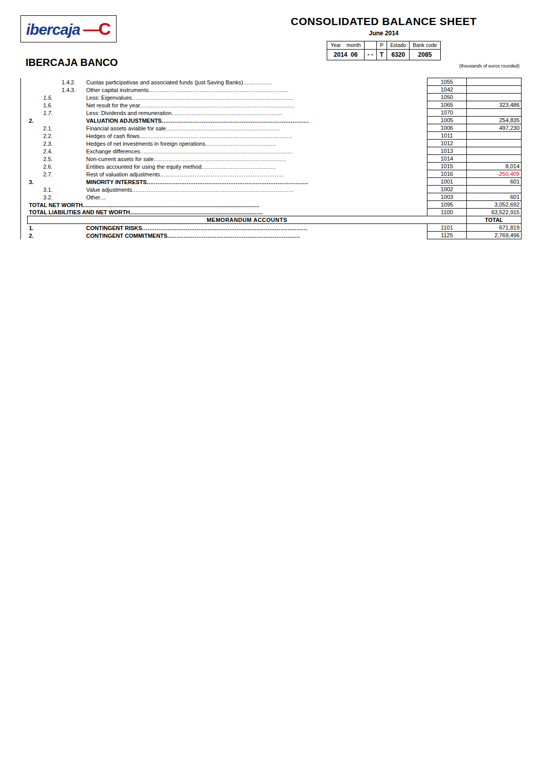ibercaja—C
IBERCAJA BANCO
CONSOLIDATED BALANCE SHEET
June 2014
| Year month | | P | Estado | Bank code |
| 2014 06 | - - | T | 6320 | 2085 |
(thousands of euros rounded)
| | | | 1.4.2. | Cuotas participativas and associated funds (just Saving Banks) ................ | 1055 | |
| | | | 1.4.3. | Other capital instruments ............................................................................. | 1042 | |
| | | 1.5. | | Less: Eigenvalues ......................................................................................... | 1050 | |
| | | 1.6. | | Net result for the year ..................................................................................... | 1065 | 323,486 |
| | | 1.7. | | Less: Dividends and remuneration ............................................................. | 1070 | |
| | 2. | | | VALUATION ADJUSTMENTS ................................................................................. | 1005 | 254,835 |
| | | 2.1. | | Financial assets aviable for sale ............................................................... | 1006 | 497,230 |
| | | 2.2. | | Hedges of cash flows .................................................................................... | 1011 | |
| | | 2.3. | | Hedges of net investments in foreign operations ....................................... | 1012 | |
| | | 2.4. | | Exchange differences .................................................................................... | 1013 | |
| | | 2.5. | | Non-current assets for sale ......................................................................... | 1014 | |
| | | 2.6. | | Entities accounted for using the equity method ......................................... | 1015 | 8,014 |
| | | 2.7. | | Rest of valuation adjustments .................................................................... | 1016 | -250,409 |
| | 3. | | | MINORITY INTERESTS ......................................................................................... | 1001 | 601 |
| | | 3.1. | | Value adjustments ......................................................................................... | 1002 | |
| | | 3.2. | | Other.... | 1003 | 601 |
| | TOTAL NET WORTH ................................................................................................................. | 1095 | 3,052,692 |
| | TOTAL LIABILITIES AND NET WORTH ..................................................................................... | 1100 | 63,522,915 |
| | MEMORANDUM ACCOUNTS | TOTAL |
| | 1. | | | CONTINGENT RISKS ........................................................................................... | 1101 | 671,819 |
| | 2. | | | CONTINGENT COMMITMENTS ......................................................................... | 1125 | 2,769,496 |